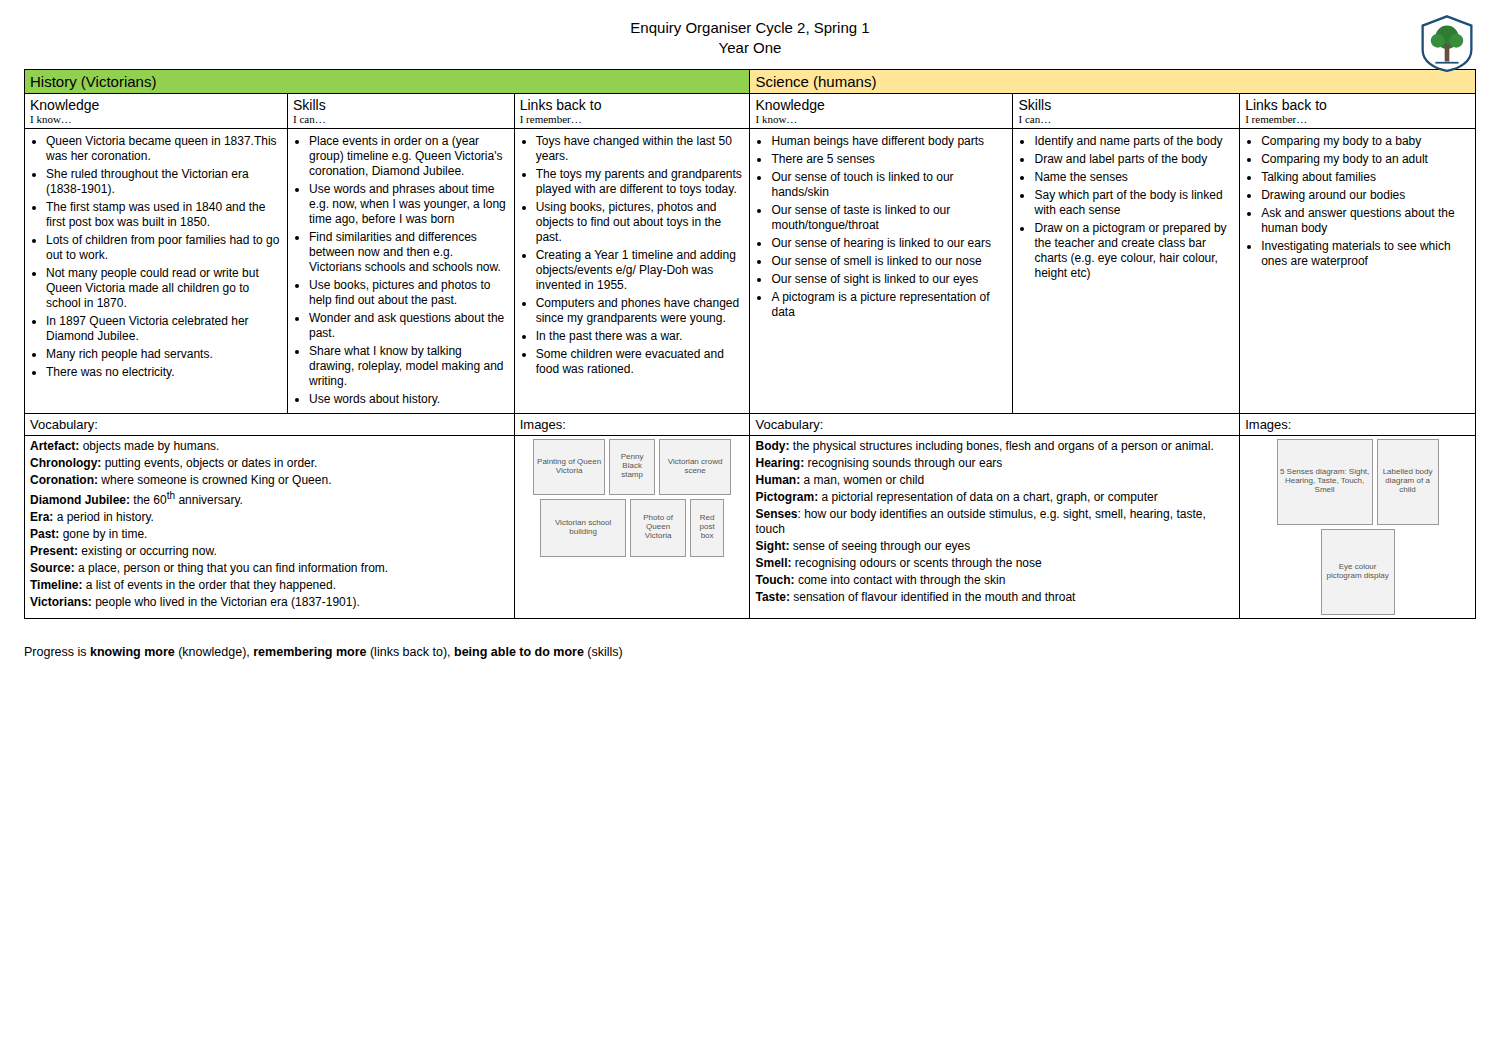Enquiry Organiser Cycle 2, Spring 1
Year One
| History (Victorians) | Science (humans) |
| Knowledge I know… | Skills I can… | Links back to I remember… | Knowledge I know… | Skills I can… | Links back to I remember… |
| Queen Victoria became queen in 1837.This was her coronation. She ruled throughout the Victorian era (1838-1901). The first stamp was used in 1840 and the first post box was built in 1850. Lots of children from poor families had to go out to work. Not many people could read or write but Queen Victoria made all children go to school in 1870. In 1897 Queen Victoria celebrated her Diamond Jubilee. Many rich people had servants. There was no electricity. | Place events in order on a (year group) timeline e.g. Queen Victoria's coronation, Diamond Jubilee. Use words and phrases about time e.g. now, when I was younger, a long time ago, before I was born Find similarities and differences between now and then e.g. Victorians schools and schools now. Use books, pictures and photos to help find out about the past. Wonder and ask questions about the past. Share what I know by talking drawing, roleplay, model making and writing. Use words about history. | Toys have changed within the last 50 years. The toys my parents and grandparents played with are different to toys today. Using books, pictures, photos and objects to find out about toys in the past. Creating a Year 1 timeline and adding objects/events e/g/ Play-Doh was invented in 1955. Computers and phones have changed since my grandparents were young. In the past there was a war. Some children were evacuated and food was rationed. | Human beings have different body parts There are 5 senses Our sense of touch is linked to our hands/skin Our sense of taste is linked to our mouth/tongue/throat Our sense of hearing is linked to our ears Our sense of smell is linked to our nose Our sense of sight is linked to our eyes A pictogram is a picture representation of data | Identify and name parts of the body Draw and label parts of the body Name the senses Say which part of the body is linked with each sense Draw on a pictogram or prepared by the teacher and create class bar charts (e.g. eye colour, hair colour, height etc) | Comparing my body to a baby Comparing my body to an adult Talking about families Drawing around our bodies Ask and answer questions about the human body Investigating materials to see which ones are waterproof |
| Vocabulary: | Images: | Vocabulary: | Images: |
| Artefact: objects made by humans. Chronology: putting events, objects or dates in order. Coronation: where someone is crowned King or Queen. Diamond Jubilee: the 60 th anniversary. Era: a period in history. Past: gone by in time. Present: existing or occurring now. Source: a place, person or thing that you can find information from. Timeline: a list of events in the order that they happened. Victorians: people who lived in the Victorian era (1837-1901). | Painting of Queen Victoria Penny Black stamp Victorian crowd scene Victorian school building Photo of Queen Victoria Red post box | Body: the physical structures including bones, flesh and organs of a person or animal. Hearing: recognising sounds through our ears Human: a man, women or child Pictogram: a pictorial representation of data on a chart, graph, or computer Senses : how our body identifies an outside stimulus, e.g. sight, smell, hearing, taste, touch Sight: sense of seeing through our eyes Smell: recognising odours or scents through the nose Touch: come into contact with through the skin Taste: sensation of flavour identified in the mouth and throat | 5 Senses diagram: Sight, Hearing, Taste, Touch, Smell Labelled body diagram of a child Eye colour pictogram display |
Progress is knowing more (knowledge), remembering more (links back to), being able to do more (skills)